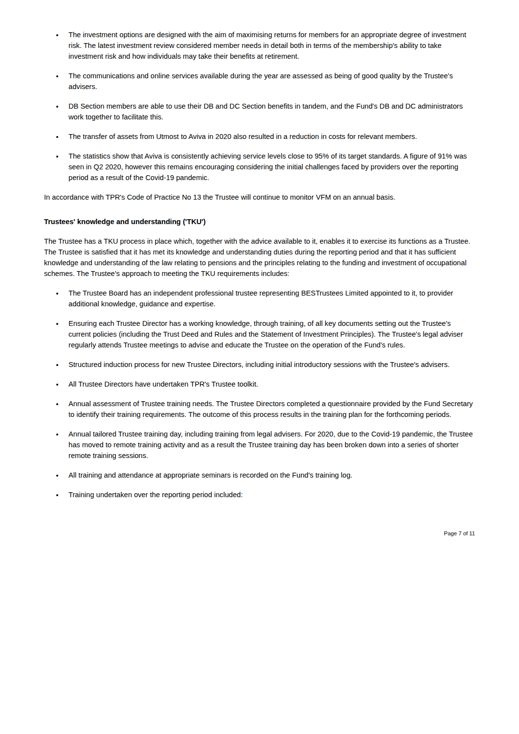The investment options are designed with the aim of maximising returns for members for an appropriate degree of investment risk. The latest investment review considered member needs in detail both in terms of the membership's ability to take investment risk and how individuals may take their benefits at retirement.
The communications and online services available during the year are assessed as being of good quality by the Trustee's advisers.
DB Section members are able to use their DB and DC Section benefits in tandem, and the Fund's DB and DC administrators work together to facilitate this.
The transfer of assets from Utmost to Aviva in 2020 also resulted in a reduction in costs for relevant members.
The statistics show that Aviva is consistently achieving service levels close to 95% of its target standards. A figure of 91% was seen in Q2 2020, however this remains encouraging considering the initial challenges faced by providers over the reporting period as a result of the Covid-19 pandemic.
In accordance with TPR's Code of Practice No 13 the Trustee will continue to monitor VFM on an annual basis.
Trustees' knowledge and understanding ('TKU')
The Trustee has a TKU process in place which, together with the advice available to it, enables it to exercise its functions as a Trustee. The Trustee is satisfied that it has met its knowledge and understanding duties during the reporting period and that it has sufficient knowledge and understanding of the law relating to pensions and the principles relating to the funding and investment of occupational schemes. The Trustee's approach to meeting the TKU requirements includes:
The Trustee Board has an independent professional trustee representing BESTrustees Limited appointed to it, to provider additional knowledge, guidance and expertise.
Ensuring each Trustee Director has a working knowledge, through training, of all key documents setting out the Trustee's current policies (including the Trust Deed and Rules and the Statement of Investment Principles). The Trustee's legal adviser regularly attends Trustee meetings to advise and educate the Trustee on the operation of the Fund's rules.
Structured induction process for new Trustee Directors, including initial introductory sessions with the Trustee's advisers.
All Trustee Directors have undertaken TPR's Trustee toolkit.
Annual assessment of Trustee training needs. The Trustee Directors completed a questionnaire provided by the Fund Secretary to identify their training requirements. The outcome of this process results in the training plan for the forthcoming periods.
Annual tailored Trustee training day, including training from legal advisers. For 2020, due to the Covid-19 pandemic, the Trustee has moved to remote training activity and as a result the Trustee training day has been broken down into a series of shorter remote training sessions.
All training and attendance at appropriate seminars is recorded on the Fund's training log.
Training undertaken over the reporting period included:
Page 7 of 11